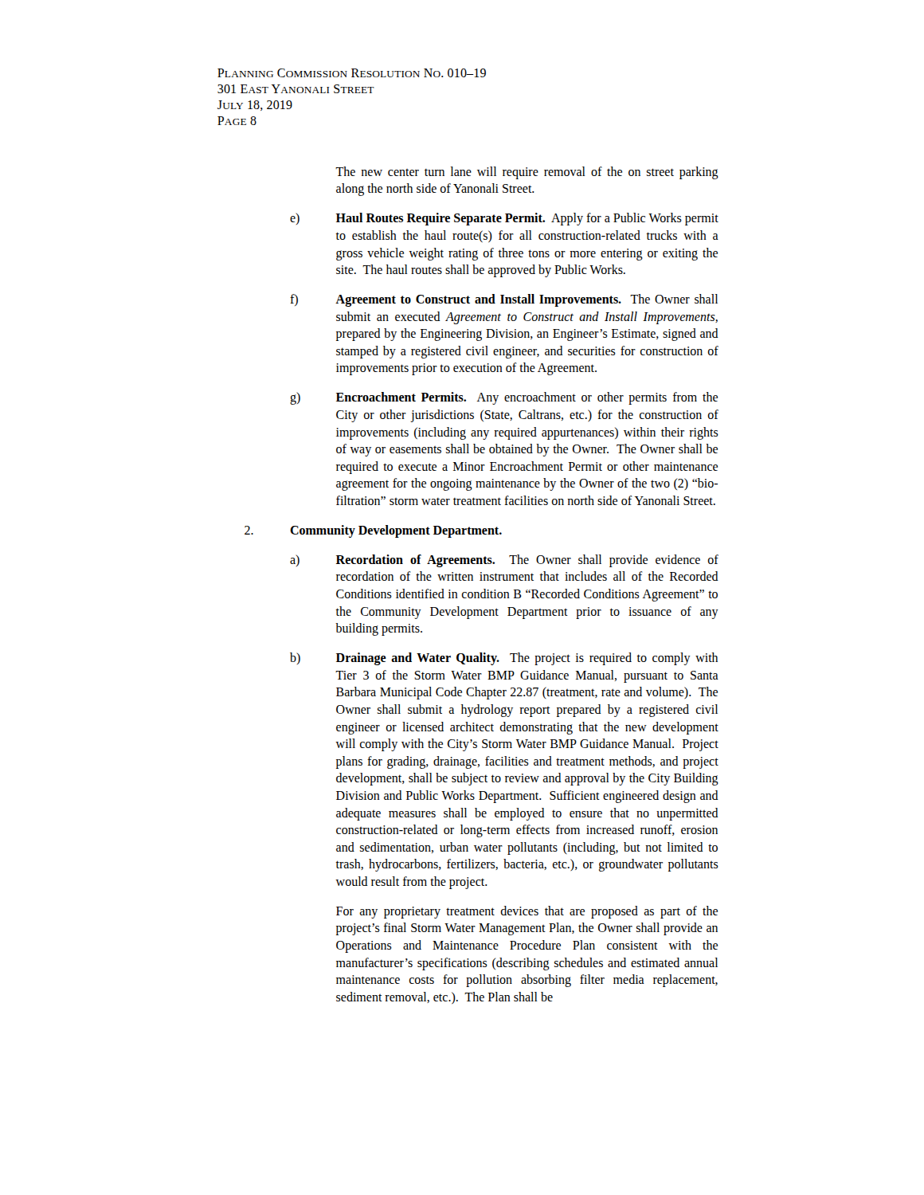PLANNING COMMISSION RESOLUTION NO. 010–19
301 EAST YANONALI STREET
JULY 18, 2019
PAGE 8
The new center turn lane will require removal of the on street parking along the north side of Yanonali Street.
e)
Haul Routes Require Separate Permit. Apply for a Public Works permit to establish the haul route(s) for all construction-related trucks with a gross vehicle weight rating of three tons or more entering or exiting the site. The haul routes shall be approved by Public Works.
f)
Agreement to Construct and Install Improvements. The Owner shall submit an executed Agreement to Construct and Install Improvements, prepared by the Engineering Division, an Engineer’s Estimate, signed and stamped by a registered civil engineer, and securities for construction of improvements prior to execution of the Agreement.
g)
Encroachment Permits. Any encroachment or other permits from the City or other jurisdictions (State, Caltrans, etc.) for the construction of improvements (including any required appurtenances) within their rights of way or easements shall be obtained by the Owner. The Owner shall be required to execute a Minor Encroachment Permit or other maintenance agreement for the ongoing maintenance by the Owner of the two (2) “bio-filtration” storm water treatment facilities on north side of Yanonali Street.
2.
Community Development Department.
a)
Recordation of Agreements. The Owner shall provide evidence of recordation of the written instrument that includes all of the Recorded Conditions identified in condition B “Recorded Conditions Agreement” to the Community Development Department prior to issuance of any building permits.
b)
Drainage and Water Quality. The project is required to comply with Tier 3 of the Storm Water BMP Guidance Manual, pursuant to Santa Barbara Municipal Code Chapter 22.87 (treatment, rate and volume). The Owner shall submit a hydrology report prepared by a registered civil engineer or licensed architect demonstrating that the new development will comply with the City’s Storm Water BMP Guidance Manual. Project plans for grading, drainage, facilities and treatment methods, and project development, shall be subject to review and approval by the City Building Division and Public Works Department. Sufficient engineered design and adequate measures shall be employed to ensure that no unpermitted construction-related or long-term effects from increased runoff, erosion and sedimentation, urban water pollutants (including, but not limited to trash, hydrocarbons, fertilizers, bacteria, etc.), or groundwater pollutants would result from the project.
For any proprietary treatment devices that are proposed as part of the project’s final Storm Water Management Plan, the Owner shall provide an Operations and Maintenance Procedure Plan consistent with the manufacturer’s specifications (describing schedules and estimated annual maintenance costs for pollution absorbing filter media replacement, sediment removal, etc.). The Plan shall be